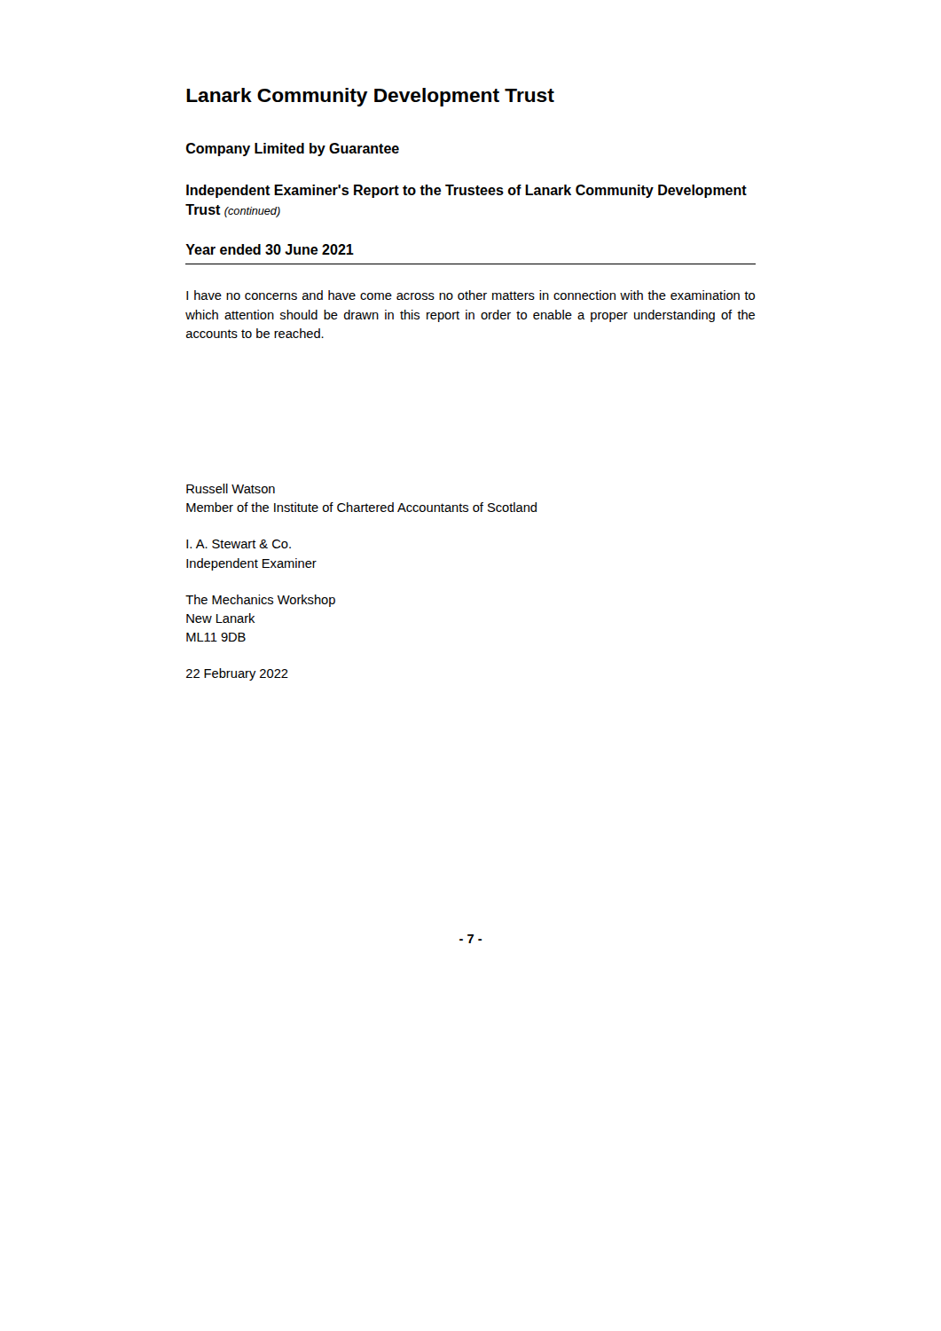Lanark Community Development Trust
Company Limited by Guarantee
Independent Examiner's Report to the Trustees of Lanark Community Development Trust (continued)
Year ended 30 June 2021
I have no concerns and have come across no other matters in connection with the examination to which attention should be drawn in this report in order to enable a proper understanding of the accounts to be reached.
Russell Watson
Member of the Institute of Chartered Accountants of Scotland
I. A. Stewart & Co.
Independent Examiner
The Mechanics Workshop
New Lanark
ML11 9DB
22 February 2022
- 7 -